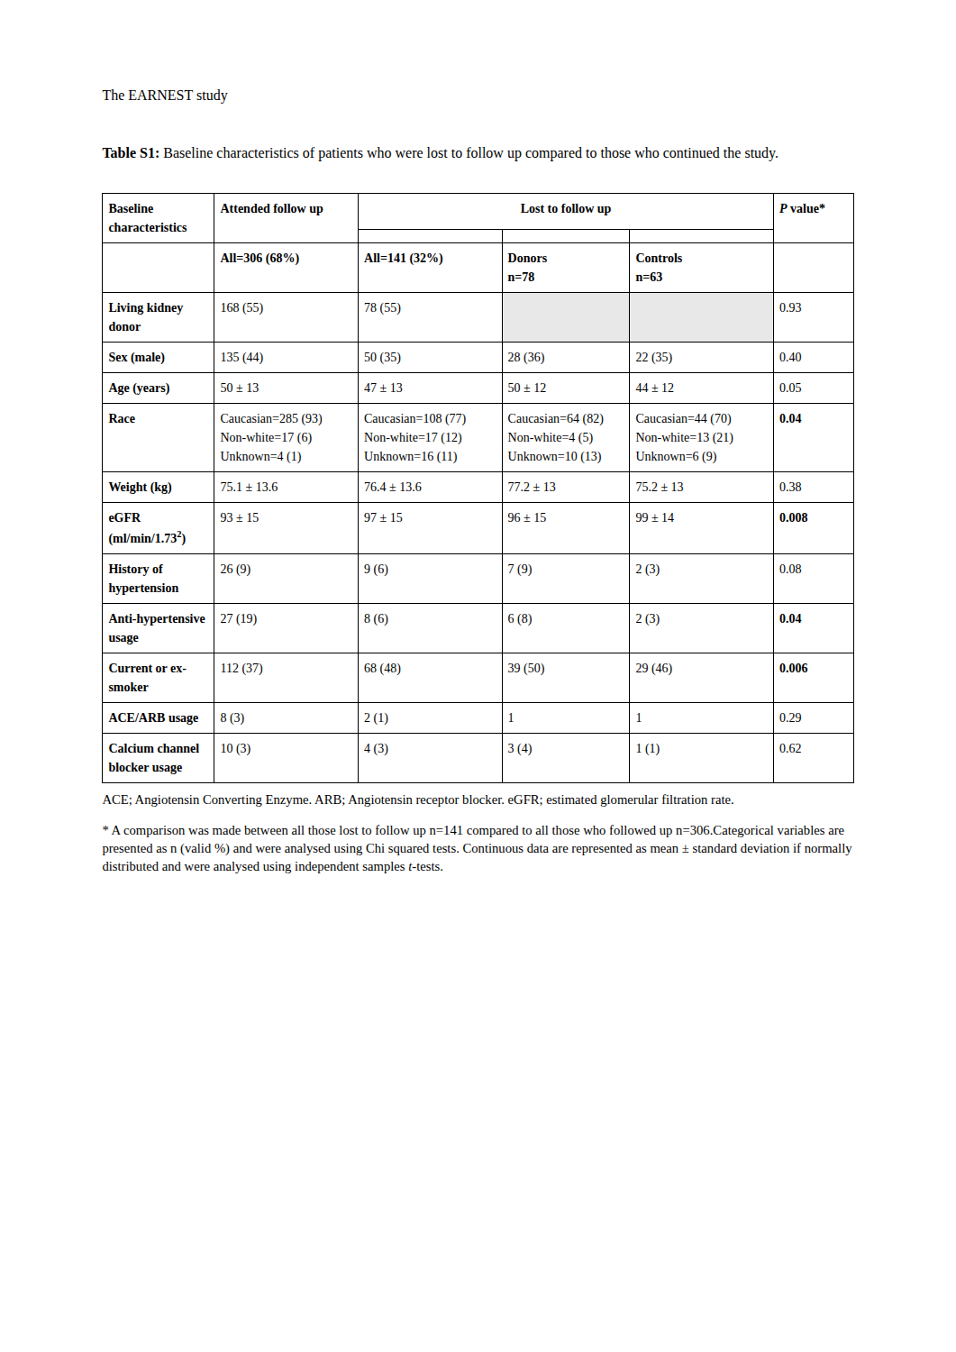The EARNEST study
Table S1: Baseline characteristics of patients who were lost to follow up compared to those who continued the study.
| Baseline characteristics | Attended follow up | Lost to follow up | P value* |
| --- | --- | --- | --- |
| | All=306 (68%) | All=141 (32%) | Donors n=78 | Controls n=63 | |
| Living kidney donor | 168 (55) | 78 (55) | | | 0.93 |
| Sex (male) | 135 (44) | 50 (35) | 28 (36) | 22 (35) | 0.40 |
| Age (years) | 50 ± 13 | 47 ± 13 | 50 ± 12 | 44 ± 12 | 0.05 |
| Race | Caucasian=285 (93) Non-white=17 (6) Unknown=4 (1) | Caucasian=108 (77) Non-white=17 (12) Unknown=16 (11) | Caucasian=64 (82) Non-white=4 (5) Unknown=10 (13) | Caucasian=44 (70) Non-white=13 (21) Unknown=6 (9) | 0.04 |
| Weight (kg) | 75.1 ± 13.6 | 76.4 ± 13.6 | 77.2 ± 13 | 75.2 ± 13 | 0.38 |
| eGFR (ml/min/1.73 2 ) | 93 ± 15 | 97 ± 15 | 96 ± 15 | 99 ± 14 | 0.008 |
| History of hypertension | 26 (9) | 9 (6) | 7 (9) | 2 (3) | 0.08 |
| Anti-hypertensive usage | 27 (19) | 8 (6) | 6 (8) | 2 (3) | 0.04 |
| Current or ex-smoker | 112 (37) | 68 (48) | 39 (50) | 29 (46) | 0.006 |
| ACE/ARB usage | 8 (3) | 2 (1) | 1 | 1 | 0.29 |
| Calcium channel blocker usage | 10 (3) | 4 (3) | 3 (4) | 1 (1) | 0.62 |
ACE; Angiotensin Converting Enzyme. ARB; Angiotensin receptor blocker. eGFR; estimated glomerular filtration rate.
* A comparison was made between all those lost to follow up n=141 compared to all those who followed up n=306.Categorical variables are presented as n (valid %) and were analysed using Chi squared tests. Continuous data are represented as mean ± standard deviation if normally distributed and were analysed using independent samples t-tests.